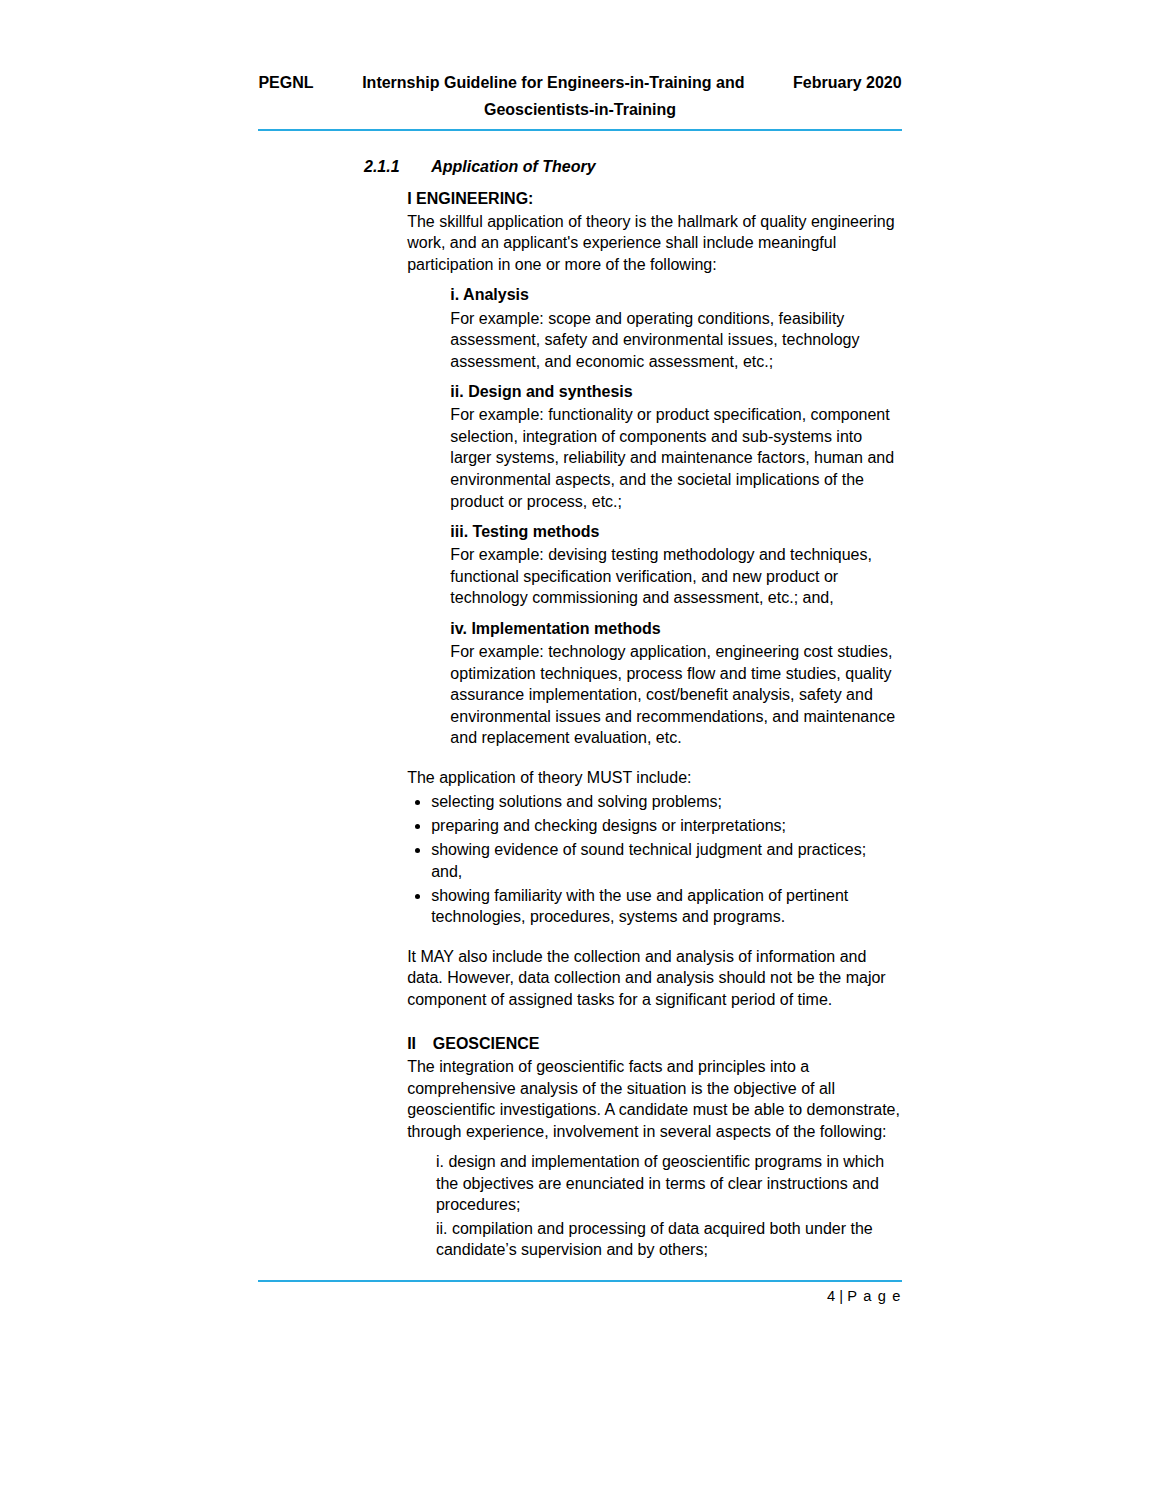PEGNL
Internship Guideline for Engineers-in-Training and
February 2020
Geoscientists-in-Training
2.1.1 Application of Theory
I ENGINEERING:
The skillful application of theory is the hallmark of quality engineering work, and an applicant's experience shall include meaningful participation in one or more of the following:
i. Analysis
For example: scope and operating conditions, feasibility assessment, safety and environmental issues, technology assessment, and economic assessment, etc.;
ii. Design and synthesis
For example: functionality or product specification, component selection, integration of components and sub-systems into larger systems, reliability and maintenance factors, human and environmental aspects, and the societal implications of the product or process, etc.;
iii. Testing methods
For example: devising testing methodology and techniques, functional specification verification, and new product or technology commissioning and assessment, etc.; and,
iv. Implementation methods
For example: technology application, engineering cost studies, optimization techniques, process flow and time studies, quality assurance implementation, cost/benefit analysis, safety and environmental issues and recommendations, and maintenance and replacement evaluation, etc.
The application of theory MUST include:
selecting solutions and solving problems;
preparing and checking designs or interpretations;
showing evidence of sound technical judgment and practices; and,
showing familiarity with the use and application of pertinent technologies, procedures, systems and programs.
It MAY also include the collection and analysis of information and data. However, data collection and analysis should not be the major component of assigned tasks for a significant period of time.
IIGEOSCIENCE
The integration of geoscientific facts and principles into a comprehensive analysis of the situation is the objective of all geoscientific investigations. A candidate must be able to demonstrate, through experience, involvement in several aspects of the following:
i. design and implementation of geoscientific programs in which the objectives are enunciated in terms of clear instructions and procedures;
ii. compilation and processing of data acquired both under the candidate’s supervision and by others;
4 | P a g e